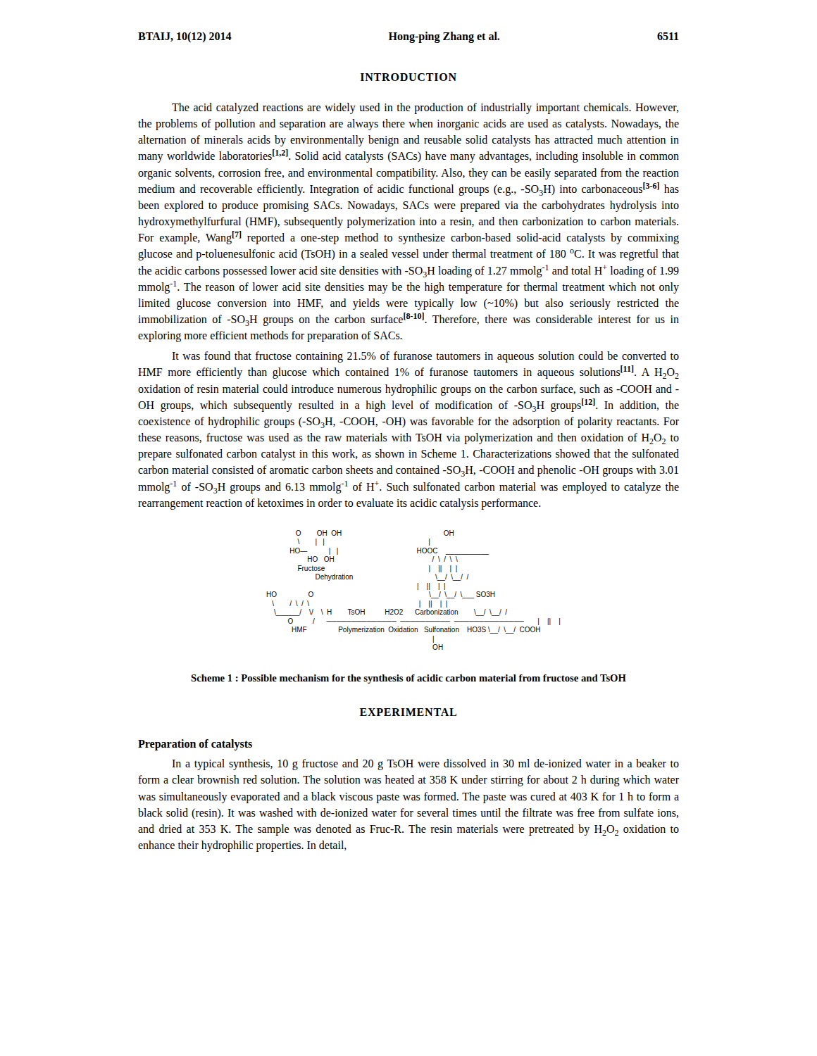BTAIJ, 10(12) 2014 Hong-ping Zhang et al. 6511
INTRODUCTION
The acid catalyzed reactions are widely used in the production of industrially important chemicals. However, the problems of pollution and separation are always there when inorganic acids are used as catalysts. Nowadays, the alternation of minerals acids by environmentally benign and reusable solid catalysts has attracted much attention in many worldwide laboratories[1,2]. Solid acid catalysts (SACs) have many advantages, including insoluble in common organic solvents, corrosion free, and environmental compatibility. Also, they can be easily separated from the reaction medium and recoverable efficiently. Integration of acidic functional groups (e.g., -SO3H) into carbonaceous[3-6] has been explored to produce promising SACs. Nowadays, SACs were prepared via the carbohydrates hydrolysis into hydroxymethylfurfural (HMF), subsequently polymerization into a resin, and then carbonization to carbon materials. For example, Wang[7] reported a one-step method to synthesize carbon-based solid-acid catalysts by commixing glucose and p-toluenesulfonic acid (TsOH) in a sealed vessel under thermal treatment of 180 oC. It was regretful that the acidic carbons possessed lower acid site densities with -SO3H loading of 1.27 mmolg-1 and total H+ loading of 1.99 mmolg-1. The reason of lower acid site densities may be the high temperature for thermal treatment which not only limited glucose conversion into HMF, and yields were typically low (~10%) but also seriously restricted the immobilization of -SO3H groups on the carbon surface[8-10]. Therefore, there was considerable interest for us in exploring more efficient methods for preparation of SACs.
It was found that fructose containing 21.5% of furanose tautomers in aqueous solution could be converted to HMF more efficiently than glucose which contained 1% of furanose tautomers in aqueous solutions[11]. A H2O2 oxidation of resin material could introduce numerous hydrophilic groups on the carbon surface, such as -COOH and -OH groups, which subsequently resulted in a high level of modification of -SO3H groups[12]. In addition, the coexistence of hydrophilic groups (-SO3H, -COOH, -OH) was favorable for the adsorption of polarity reactants. For these reasons, fructose was used as the raw materials with TsOH via polymerization and then oxidation of H2O2 to prepare sulfonated carbon catalyst in this work, as shown in Scheme 1. Characterizations showed that the sulfonated carbon material consisted of aromatic carbon sheets and contained -SO3H, -COOH and phenolic -OH groups with 3.01 mmolg-1 of -SO3H groups and 6.13 mmolg-1 of H+. Such sulfonated carbon material was employed to catalyze the rearrangement reaction of ketoximes in order to evaluate its acidic catalysis performance.
O OH OH OH \ | | | HO— | | HOOC ___________ HO OH / \ / \ \ Fructose | || | | Dehydration \__/ \__/ / | || | | HO O \__/ \__/ \___ SO3H \ / \ / \ | || | | \______/ \/ \ H TsOH H2O2 Carbonization \__/ \__/ / O / ────────────── ────────── ────────────── | || | HMF Polymerization Oxidation Sulfonation HO3S \__/ \__/ COOH | OH
Scheme 1 : Possible mechanism for the synthesis of acidic carbon material from fructose and TsOH
EXPERIMENTAL
Preparation of catalysts
In a typical synthesis, 10 g fructose and 20 g TsOH were dissolved in 30 ml de-ionized water in a beaker to form a clear brownish red solution. The solution was heated at 358 K under stirring for about 2 h during which water was simultaneously evaporated and a black viscous paste was formed. The paste was cured at 403 K for 1 h to form a black solid (resin). It was washed with de-ionized water for several times until the filtrate was free from sulfate ions, and dried at 353 K. The sample was denoted as Fruc-R. The resin materials were pretreated by H2O2 oxidation to enhance their hydrophilic properties. In detail,